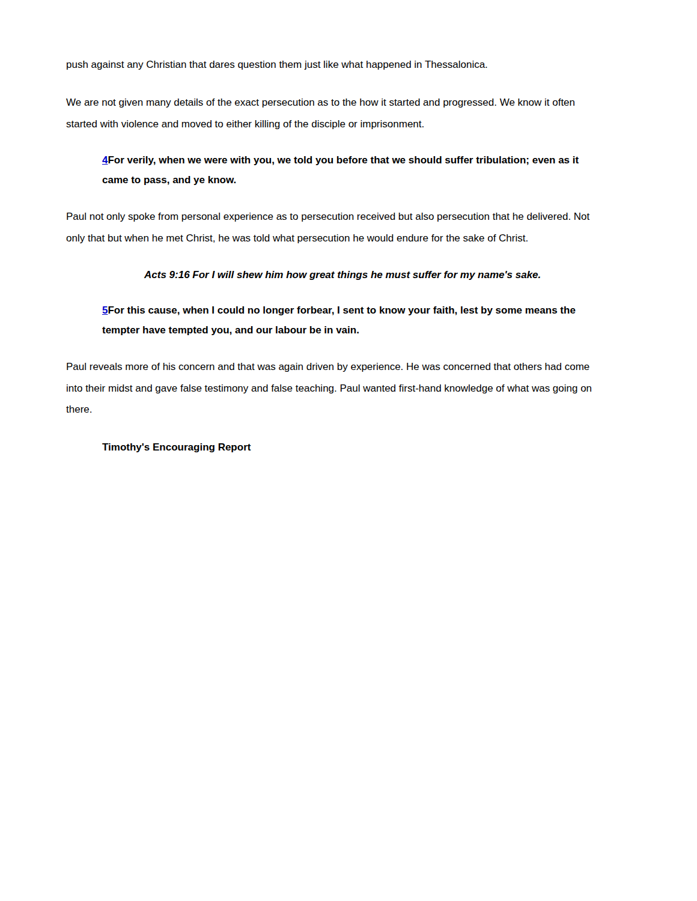push against any Christian that dares question them just like what happened in Thessalonica.
We are not given many details of the exact persecution as to the how it started and progressed. We know it often started with violence and moved to either killing of the disciple or imprisonment.
4 For verily, when we were with you, we told you before that we should suffer tribulation; even as it came to pass, and ye know.
Paul not only spoke from personal experience as to persecution received but also persecution that he delivered. Not only that but when he met Christ, he was told what persecution he would endure for the sake of Christ.
Acts 9:16 For I will shew him how great things he must suffer for my name's sake.
5 For this cause, when I could no longer forbear, I sent to know your faith, lest by some means the tempter have tempted you, and our labour be in vain.
Paul reveals more of his concern and that was again driven by experience. He was concerned that others had come into their midst and gave false testimony and false teaching. Paul wanted first-hand knowledge of what was going on there.
Timothy's Encouraging Report